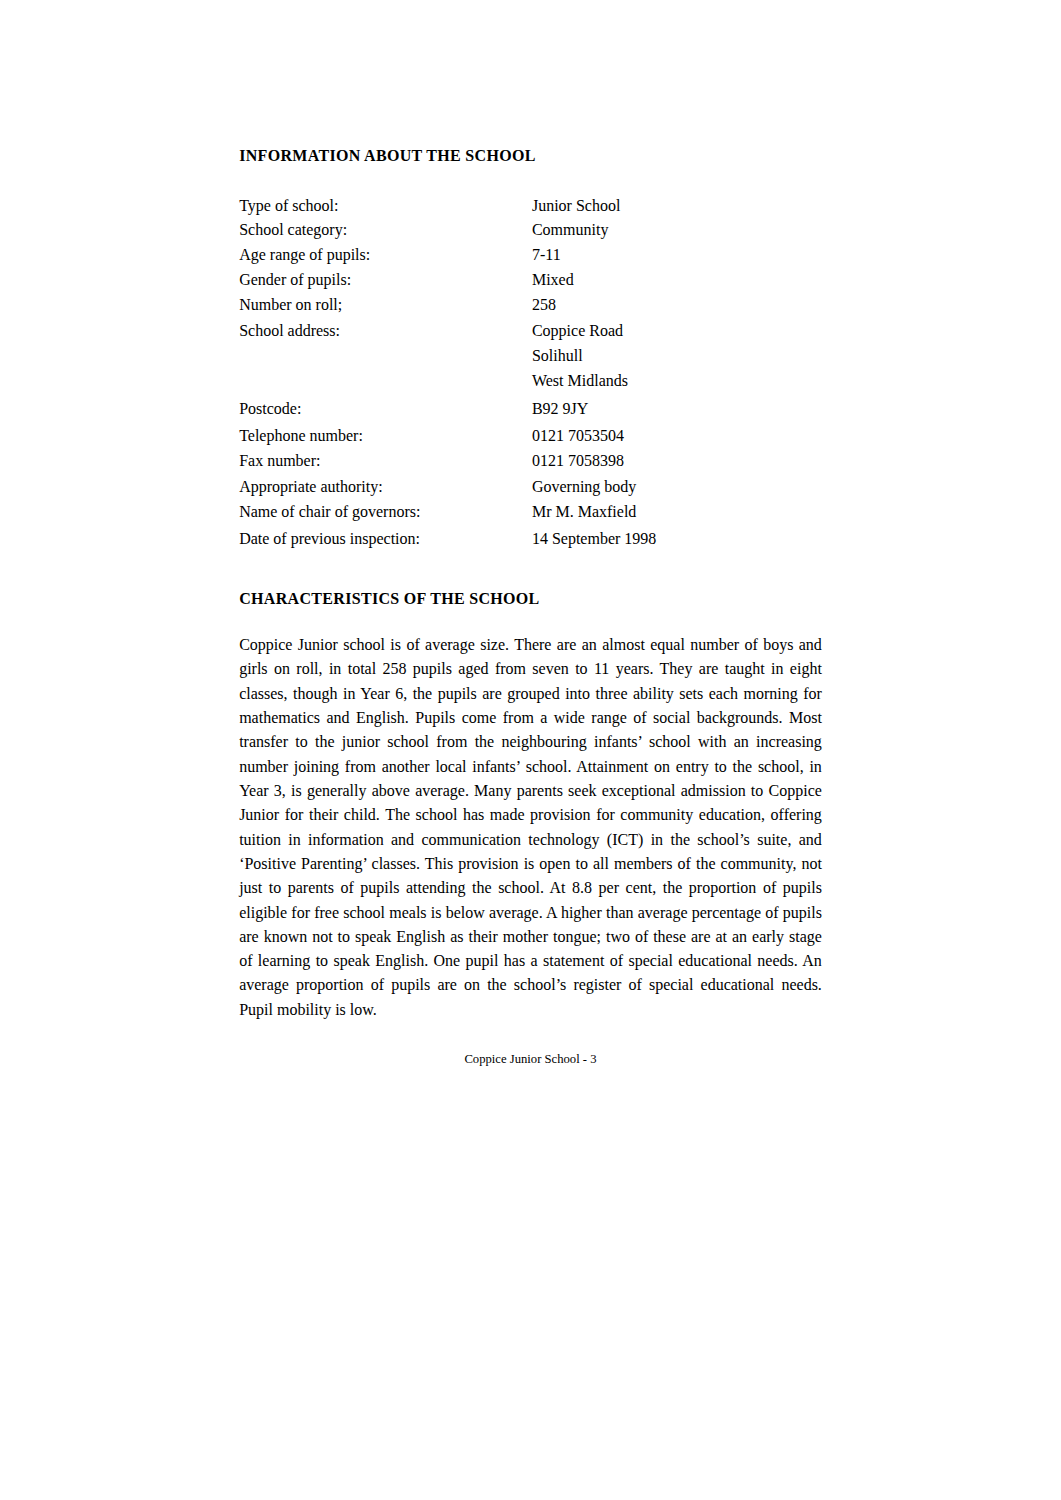INFORMATION ABOUT THE SCHOOL
| Type of school: | Junior School |
| School category: | Community |
| Age range of pupils: | 7-11 |
| Gender of pupils: | Mixed |
| Number on roll; | 258 |
| School address: | Coppice Road Solihull West Midlands |
| Postcode: | B92 9JY |
| Telephone number: | 0121 7053504 |
| Fax number: | 0121 7058398 |
| Appropriate authority: | Governing body |
| Name of chair of governors: | Mr M. Maxfield |
| Date of previous inspection: | 14 September 1998 |
CHARACTERISTICS OF THE SCHOOL
Coppice Junior school is of average size. There are an almost equal number of boys and girls on roll, in total 258 pupils aged from seven to 11 years. They are taught in eight classes, though in Year 6, the pupils are grouped into three ability sets each morning for mathematics and English. Pupils come from a wide range of social backgrounds. Most transfer to the junior school from the neighbouring infants’ school with an increasing number joining from another local infants’ school. Attainment on entry to the school, in Year 3, is generally above average. Many parents seek exceptional admission to Coppice Junior for their child. The school has made provision for community education, offering tuition in information and communication technology (ICT) in the school’s suite, and ‘Positive Parenting’ classes. This provision is open to all members of the community, not just to parents of pupils attending the school. At 8.8 per cent, the proportion of pupils eligible for free school meals is below average. A higher than average percentage of pupils are known not to speak English as their mother tongue; two of these are at an early stage of learning to speak English. One pupil has a statement of special educational needs. An average proportion of pupils are on the school’s register of special educational needs. Pupil mobility is low.
Coppice Junior School - 3